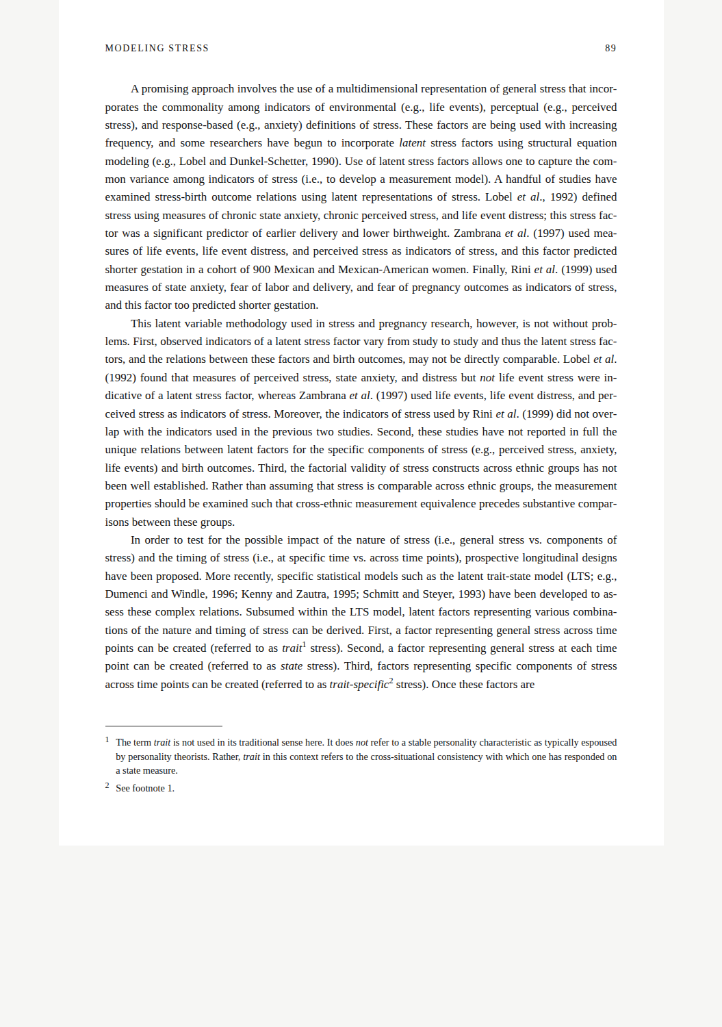Modeling stress 89
A promising approach involves the use of a multidimensional representation of general stress that incorporates the commonality among indicators of environmental (e.g., life events), perceptual (e.g., perceived stress), and response-based (e.g., anxiety) definitions of stress. These factors are being used with increasing frequency, and some researchers have begun to incorporate latent stress factors using structural equation modeling (e.g., Lobel and Dunkel-Schetter, 1990). Use of latent stress factors allows one to capture the common variance among indicators of stress (i.e., to develop a measurement model). A handful of studies have examined stress-birth outcome relations using latent representations of stress. Lobel et al., 1992) defined stress using measures of chronic state anxiety, chronic perceived stress, and life event distress; this stress factor was a significant predictor of earlier delivery and lower birthweight. Zambrana et al. (1997) used measures of life events, life event distress, and perceived stress as indicators of stress, and this factor predicted shorter gestation in a cohort of 900 Mexican and Mexican-American women. Finally, Rini et al. (1999) used measures of state anxiety, fear of labor and delivery, and fear of pregnancy outcomes as indicators of stress, and this factor too predicted shorter gestation.
This latent variable methodology used in stress and pregnancy research, however, is not without problems. First, observed indicators of a latent stress factor vary from study to study and thus the latent stress factors, and the relations between these factors and birth outcomes, may not be directly comparable. Lobel et al. (1992) found that measures of perceived stress, state anxiety, and distress but not life event stress were indicative of a latent stress factor, whereas Zambrana et al. (1997) used life events, life event distress, and perceived stress as indicators of stress. Moreover, the indicators of stress used by Rini et al. (1999) did not overlap with the indicators used in the previous two studies. Second, these studies have not reported in full the unique relations between latent factors for the specific components of stress (e.g., perceived stress, anxiety, life events) and birth outcomes. Third, the factorial validity of stress constructs across ethnic groups has not been well established. Rather than assuming that stress is comparable across ethnic groups, the measurement properties should be examined such that cross-ethnic measurement equivalence precedes substantive comparisons between these groups.
In order to test for the possible impact of the nature of stress (i.e., general stress vs. components of stress) and the timing of stress (i.e., at specific time vs. across time points), prospective longitudinal designs have been proposed. More recently, specific statistical models such as the latent trait-state model (LTS; e.g., Dumenci and Windle, 1996; Kenny and Zautra, 1995; Schmitt and Steyer, 1993) have been developed to assess these complex relations. Subsumed within the LTS model, latent factors representing various combinations of the nature and timing of stress can be derived. First, a factor representing general stress across time points can be created (referred to as trait1 stress). Second, a factor representing general stress at each time point can be created (referred to as state stress). Third, factors representing specific components of stress across time points can be created (referred to as trait-specific2 stress). Once these factors are
1 The term trait is not used in its traditional sense here. It does not refer to a stable personality characteristic as typically espoused by personality theorists. Rather, trait in this context refers to the cross-situational consistency with which one has responded on a state measure.
2 See footnote 1.